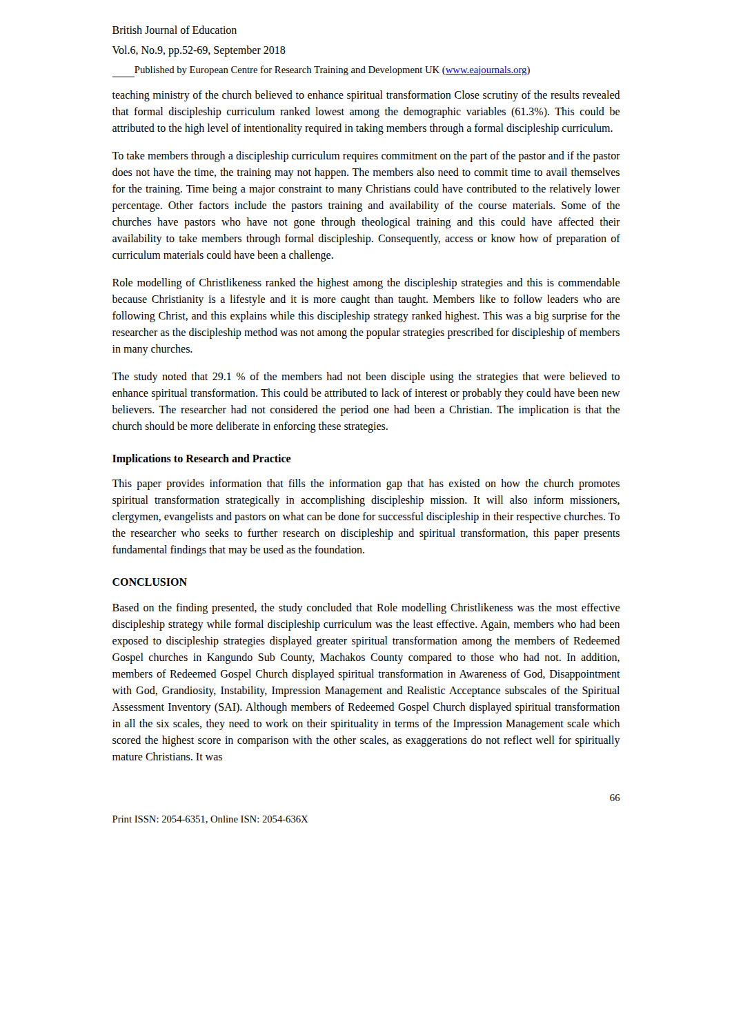British Journal of Education
Vol.6, No.9, pp.52-69, September 2018
Published by European Centre for Research Training and Development UK (www.eajournals.org)
teaching ministry of the church believed to enhance spiritual transformation Close scrutiny of the results revealed that formal discipleship curriculum ranked lowest among the demographic variables (61.3%). This could be attributed to the high level of intentionality required in taking members through a formal discipleship curriculum.
To take members through a discipleship curriculum requires commitment on the part of the pastor and if the pastor does not have the time, the training may not happen. The members also need to commit time to avail themselves for the training. Time being a major constraint to many Christians could have contributed to the relatively lower percentage. Other factors include the pastors training and availability of the course materials. Some of the churches have pastors who have not gone through theological training and this could have affected their availability to take members through formal discipleship. Consequently, access or know how of preparation of curriculum materials could have been a challenge.
Role modelling of Christlikeness ranked the highest among the discipleship strategies and this is commendable because Christianity is a lifestyle and it is more caught than taught. Members like to follow leaders who are following Christ, and this explains while this discipleship strategy ranked highest. This was a big surprise for the researcher as the discipleship method was not among the popular strategies prescribed for discipleship of members in many churches.
The study noted that 29.1 % of the members had not been disciple using the strategies that were believed to enhance spiritual transformation. This could be attributed to lack of interest or probably they could have been new believers. The researcher had not considered the period one had been a Christian. The implication is that the church should be more deliberate in enforcing these strategies.
Implications to Research and Practice
This paper provides information that fills the information gap that has existed on how the church promotes spiritual transformation strategically in accomplishing discipleship mission. It will also inform missioners, clergymen, evangelists and pastors on what can be done for successful discipleship in their respective churches. To the researcher who seeks to further research on discipleship and spiritual transformation, this paper presents fundamental findings that may be used as the foundation.
CONCLUSION
Based on the finding presented, the study concluded that Role modelling Christlikeness was the most effective discipleship strategy while formal discipleship curriculum was the least effective. Again, members who had been exposed to discipleship strategies displayed greater spiritual transformation among the members of Redeemed Gospel churches in Kangundo Sub County, Machakos County compared to those who had not. In addition, members of Redeemed Gospel Church displayed spiritual transformation in Awareness of God, Disappointment with God, Grandiosity, Instability, Impression Management and Realistic Acceptance subscales of the Spiritual Assessment Inventory (SAI). Although members of Redeemed Gospel Church displayed spiritual transformation in all the six scales, they need to work on their spirituality in terms of the Impression Management scale which scored the highest score in comparison with the other scales, as exaggerations do not reflect well for spiritually mature Christians. It was
66
Print ISSN: 2054-6351, Online ISN: 2054-636X